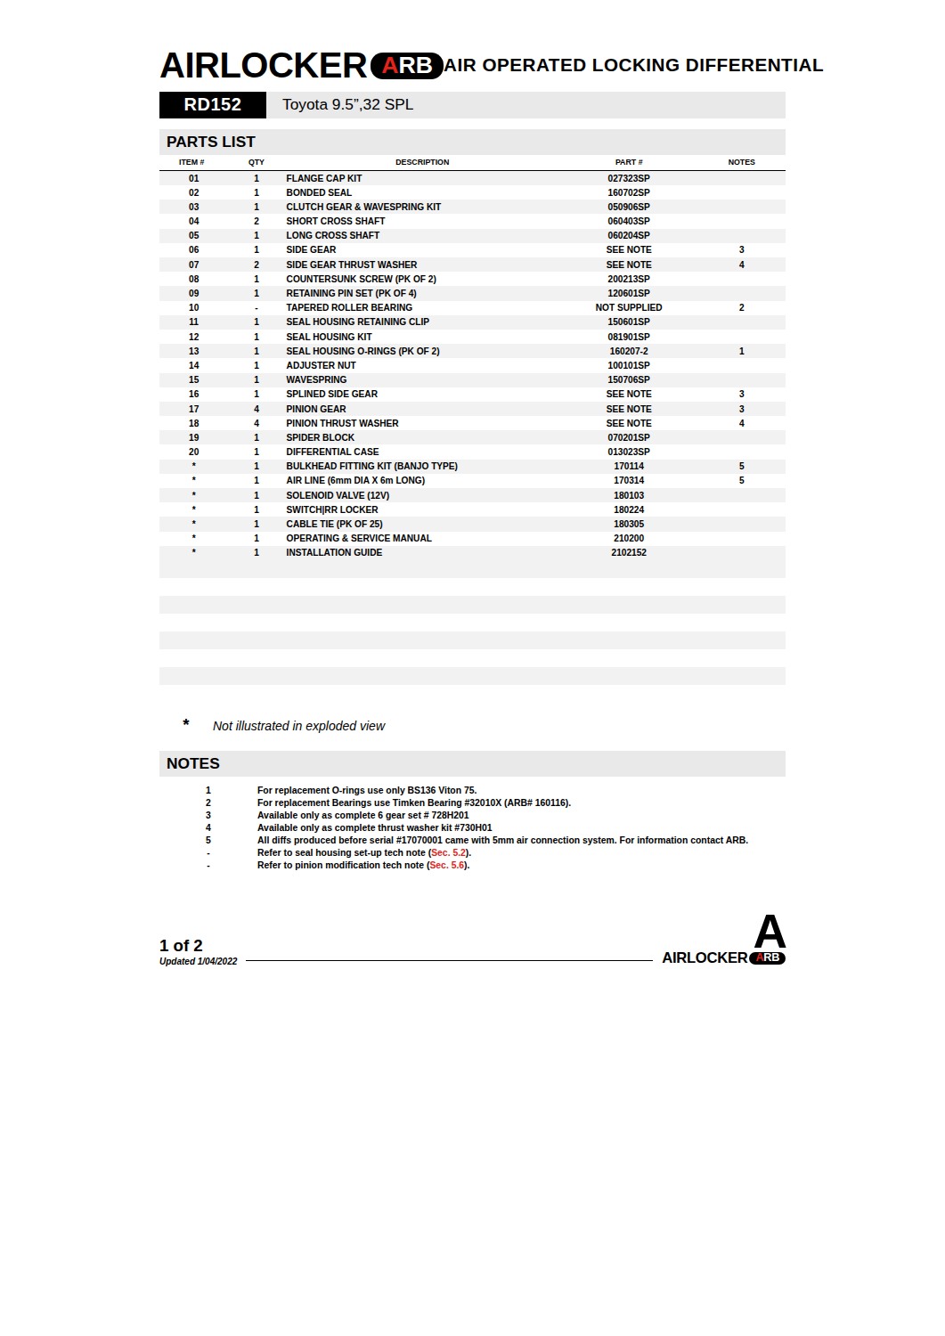AIRLOCKERARB
AIR OPERATED LOCKING DIFFERENTIAL
RD152
Toyota 9.5”,32 SPL
PARTS LIST
| ITEM # | QTY | DESCRIPTION | PART # | NOTES |
| --- | --- | --- | --- | --- |
| 01 | 1 | FLANGE CAP KIT | 027323SP | |
| 02 | 1 | BONDED SEAL | 160702SP | |
| 03 | 1 | CLUTCH GEAR & WAVESPRING KIT | 050906SP | |
| 04 | 2 | SHORT CROSS SHAFT | 060403SP | |
| 05 | 1 | LONG CROSS SHAFT | 060204SP | |
| 06 | 1 | SIDE GEAR | SEE NOTE | 3 |
| 07 | 2 | SIDE GEAR THRUST WASHER | SEE NOTE | 4 |
| 08 | 1 | COUNTERSUNK SCREW (PK OF 2) | 200213SP | |
| 09 | 1 | RETAINING PIN SET (PK OF 4) | 120601SP | |
| 10 | - | TAPERED ROLLER BEARING | NOT SUPPLIED | 2 |
| 11 | 1 | SEAL HOUSING RETAINING CLIP | 150601SP | |
| 12 | 1 | SEAL HOUSING KIT | 081901SP | |
| 13 | 1 | SEAL HOUSING O-RINGS (PK OF 2) | 160207-2 | 1 |
| 14 | 1 | ADJUSTER NUT | 100101SP | |
| 15 | 1 | WAVESPRING | 150706SP | |
| 16 | 1 | SPLINED SIDE GEAR | SEE NOTE | 3 |
| 17 | 4 | PINION GEAR | SEE NOTE | 3 |
| 18 | 4 | PINION THRUST WASHER | SEE NOTE | 4 |
| 19 | 1 | SPIDER BLOCK | 070201SP | |
| 20 | 1 | DIFFERENTIAL CASE | 013023SP | |
| * | 1 | BULKHEAD FITTING KIT (BANJO TYPE) | 170114 | 5 |
| * | 1 | AIR LINE (6mm DIA X 6m LONG) | 170314 | 5 |
| * | 1 | SOLENOID VALVE (12V) | 180103 | |
| * | 1 | SWITCH/RR LOCKER | 180224 | |
| * | 1 | CABLE TIE (PK OF 25) | 180305 | |
| * | 1 | OPERATING & SERVICE MANUAL | 210200 | |
| * | 1 | INSTALLATION GUIDE | 2102152 | |
* Not illustrated in exploded view
NOTES
1
For replacement O-rings use only BS136 Viton 75.
2
For replacement Bearings use Timken Bearing #32010X (ARB# 160116).
3
Available only as complete 6 gear set # 728H201
4
Available only as complete thrust washer kit #730H01
5
All diffs produced before serial #17070001 came with 5mm air connection system. For information contact ARB.
-
Refer to seal housing set-up tech note (Sec. 5.2).
-
Refer to pinion modification tech note (Sec. 5.6).
1 of 2
Updated 1/04/2022
A
AIRLOCKERARB